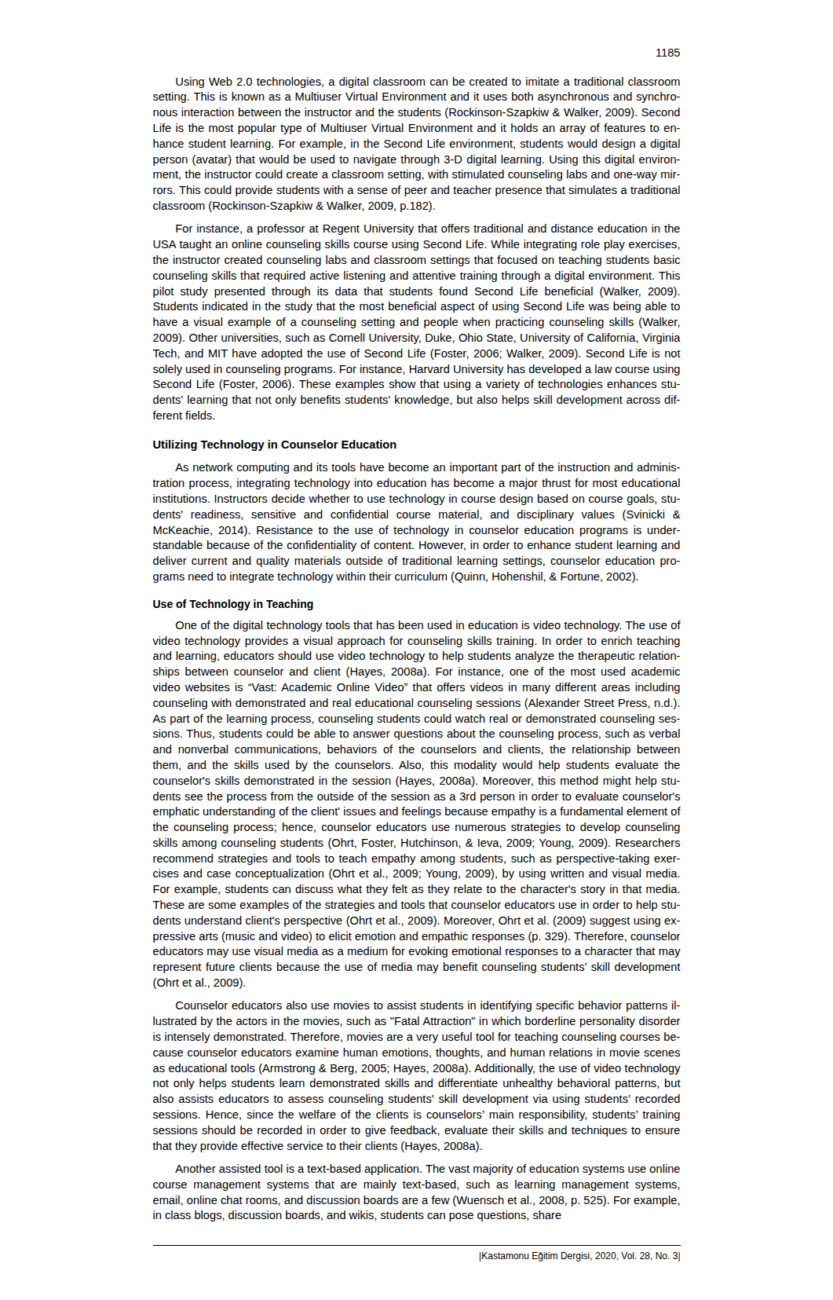1185
Using Web 2.0 technologies, a digital classroom can be created to imitate a traditional classroom setting. This is known as a Multiuser Virtual Environment and it uses both asynchronous and synchronous interaction between the instructor and the students (Rockinson-Szapkiw & Walker, 2009). Second Life is the most popular type of Multiuser Virtual Environment and it holds an array of features to enhance student learning. For example, in the Second Life environment, students would design a digital person (avatar) that would be used to navigate through 3-D digital learning. Using this digital environment, the instructor could create a classroom setting, with stimulated counseling labs and one-way mirrors. This could provide students with a sense of peer and teacher presence that simulates a traditional classroom (Rockinson-Szapkiw & Walker, 2009, p.182).
For instance, a professor at Regent University that offers traditional and distance education in the USA taught an online counseling skills course using Second Life. While integrating role play exercises, the instructor created counseling labs and classroom settings that focused on teaching students basic counseling skills that required active listening and attentive training through a digital environment. This pilot study presented through its data that students found Second Life beneficial (Walker, 2009). Students indicated in the study that the most beneficial aspect of using Second Life was being able to have a visual example of a counseling setting and people when practicing counseling skills (Walker, 2009). Other universities, such as Cornell University, Duke, Ohio State, University of California, Virginia Tech, and MIT have adopted the use of Second Life (Foster, 2006; Walker, 2009). Second Life is not solely used in counseling programs. For instance, Harvard University has developed a law course using Second Life (Foster, 2006). These examples show that using a variety of technologies enhances students' learning that not only benefits students' knowledge, but also helps skill development across different fields.
Utilizing Technology in Counselor Education
As network computing and its tools have become an important part of the instruction and administration process, integrating technology into education has become a major thrust for most educational institutions. Instructors decide whether to use technology in course design based on course goals, students' readiness, sensitive and confidential course material, and disciplinary values (Svinicki & McKeachie, 2014). Resistance to the use of technology in counselor education programs is understandable because of the confidentiality of content. However, in order to enhance student learning and deliver current and quality materials outside of traditional learning settings, counselor education programs need to integrate technology within their curriculum (Quinn, Hohenshil, & Fortune, 2002).
Use of Technology in Teaching
One of the digital technology tools that has been used in education is video technology. The use of video technology provides a visual approach for counseling skills training. In order to enrich teaching and learning, educators should use video technology to help students analyze the therapeutic relationships between counselor and client (Hayes, 2008a). For instance, one of the most used academic video websites is “Vast: Academic Online Video” that offers videos in many different areas including counseling with demonstrated and real educational counseling sessions (Alexander Street Press, n.d.). As part of the learning process, counseling students could watch real or demonstrated counseling sessions. Thus, students could be able to answer questions about the counseling process, such as verbal and nonverbal communications, behaviors of the counselors and clients, the relationship between them, and the skills used by the counselors. Also, this modality would help students evaluate the counselor's skills demonstrated in the session (Hayes, 2008a). Moreover, this method might help students see the process from the outside of the session as a 3rd person in order to evaluate counselor's emphatic understanding of the client' issues and feelings because empathy is a fundamental element of the counseling process; hence, counselor educators use numerous strategies to develop counseling skills among counseling students (Ohrt, Foster, Hutchinson, & Ieva, 2009; Young, 2009). Researchers recommend strategies and tools to teach empathy among students, such as perspective-taking exercises and case conceptualization (Ohrt et al., 2009; Young, 2009), by using written and visual media. For example, students can discuss what they felt as they relate to the character's story in that media. These are some examples of the strategies and tools that counselor educators use in order to help students understand client's perspective (Ohrt et al., 2009). Moreover, Ohrt et al. (2009) suggest using expressive arts (music and video) to elicit emotion and empathic responses (p. 329). Therefore, counselor educators may use visual media as a medium for evoking emotional responses to a character that may represent future clients because the use of media may benefit counseling students’ skill development (Ohrt et al., 2009).
Counselor educators also use movies to assist students in identifying specific behavior patterns illustrated by the actors in the movies, such as "Fatal Attraction" in which borderline personality disorder is intensely demonstrated. Therefore, movies are a very useful tool for teaching counseling courses because counselor educators examine human emotions, thoughts, and human relations in movie scenes as educational tools (Armstrong & Berg, 2005; Hayes, 2008a). Additionally, the use of video technology not only helps students learn demonstrated skills and differentiate unhealthy behavioral patterns, but also assists educators to assess counseling students' skill development via using students’ recorded sessions. Hence, since the welfare of the clients is counselors’ main responsibility, students’ training sessions should be recorded in order to give feedback, evaluate their skills and techniques to ensure that they provide effective service to their clients (Hayes, 2008a).
Another assisted tool is a text-based application. The vast majority of education systems use online course management systems that are mainly text-based, such as learning management systems, email, online chat rooms, and discussion boards are a few (Wuensch et al., 2008, p. 525). For example, in class blogs, discussion boards, and wikis, students can pose questions, share
|Kastamonu Eğitim Dergisi, 2020, Vol. 28, No. 3|